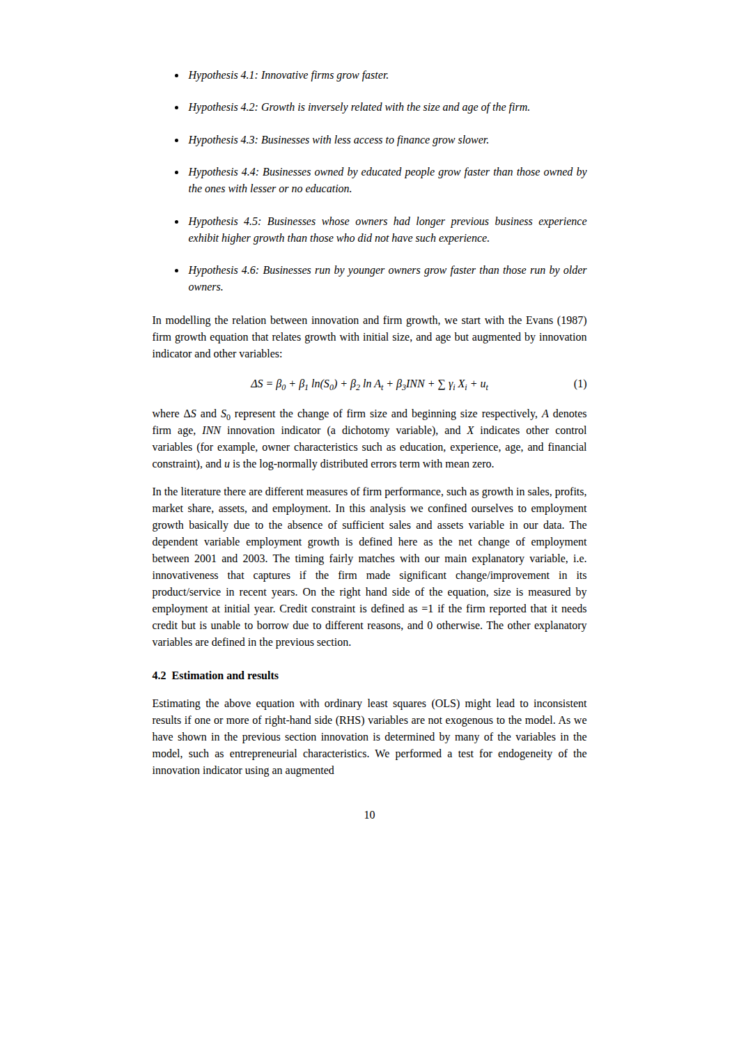Hypothesis 4.1: Innovative firms grow faster.
Hypothesis 4.2: Growth is inversely related with the size and age of the firm.
Hypothesis 4.3: Businesses with less access to finance grow slower.
Hypothesis 4.4: Businesses owned by educated people grow faster than those owned by the ones with lesser or no education.
Hypothesis 4.5: Businesses whose owners had longer previous business experience exhibit higher growth than those who did not have such experience.
Hypothesis 4.6: Businesses run by younger owners grow faster than those run by older owners.
In modelling the relation between innovation and firm growth, we start with the Evans (1987) firm growth equation that relates growth with initial size, and age but augmented by innovation indicator and other variables:
ΔS = β0 + β1 ln(S0) + β2 ln At + β3INN + ∑ γi Xi + ut (1)
where ΔS and S0 represent the change of firm size and beginning size respectively, A denotes firm age, INN innovation indicator (a dichotomy variable), and X indicates other control variables (for example, owner characteristics such as education, experience, age, and financial constraint), and u is the log-normally distributed errors term with mean zero.
In the literature there are different measures of firm performance, such as growth in sales, profits, market share, assets, and employment. In this analysis we confined ourselves to employment growth basically due to the absence of sufficient sales and assets variable in our data. The dependent variable employment growth is defined here as the net change of employment between 2001 and 2003. The timing fairly matches with our main explanatory variable, i.e. innovativeness that captures if the firm made significant change/improvement in its product/service in recent years. On the right hand side of the equation, size is measured by employment at initial year. Credit constraint is defined as =1 if the firm reported that it needs credit but is unable to borrow due to different reasons, and 0 otherwise. The other explanatory variables are defined in the previous section.
4.2 Estimation and results
Estimating the above equation with ordinary least squares (OLS) might lead to inconsistent results if one or more of right-hand side (RHS) variables are not exogenous to the model. As we have shown in the previous section innovation is determined by many of the variables in the model, such as entrepreneurial characteristics. We performed a test for endogeneity of the innovation indicator using an augmented
10